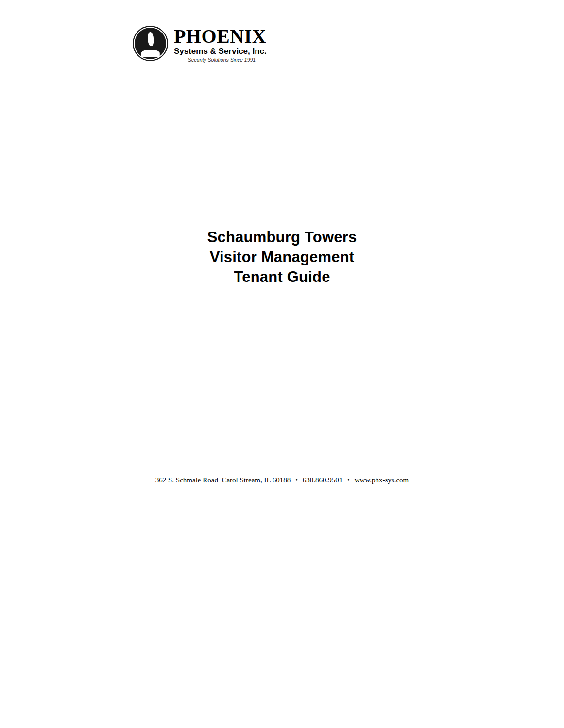PHOENIX Systems & Service, Inc. Security Solutions Since 1991
Schaumburg Towers
Visitor Management
Tenant Guide
362 S. Schmale Road Carol Stream, IL 60188•630.860.9501•www.phx-sys.com